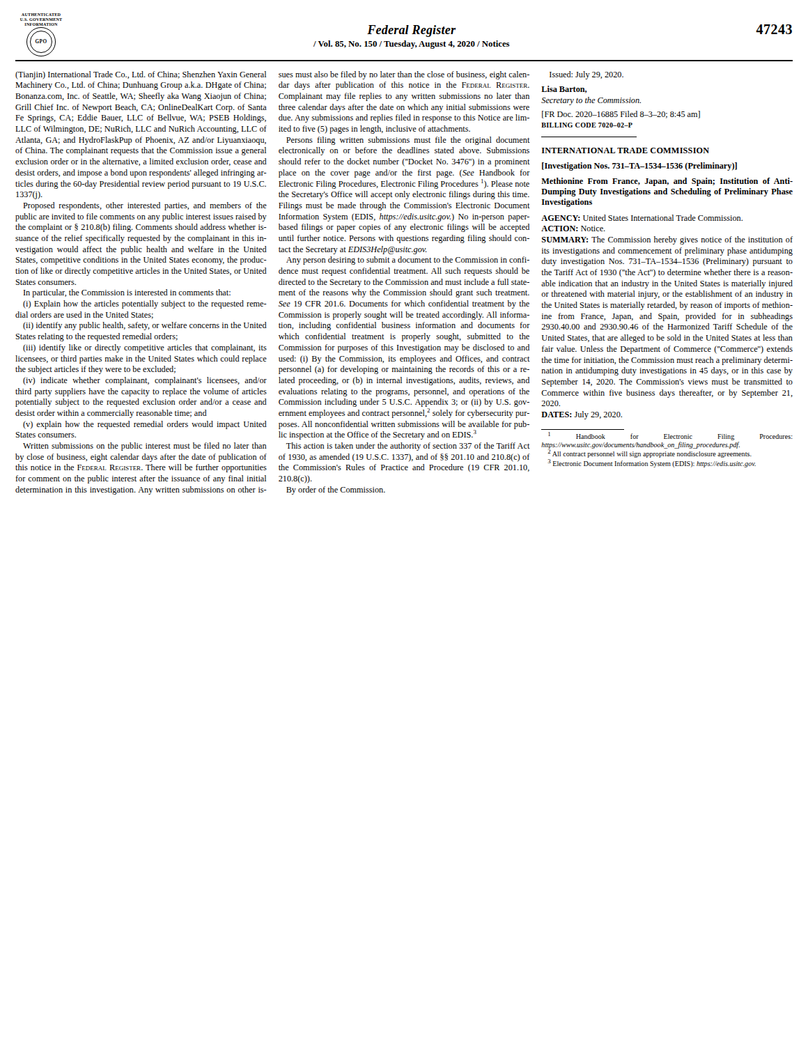Authenticated
U.S. Government
Information
Federal Register
/ Vol. 85, No. 150 / Tuesday, August 4, 2020 / Notices
47243
(Tianjin) International Trade Co., Ltd. of China; Shenzhen Yaxin General Machinery Co., Ltd. of China; Dunhuang Group a.k.a. DHgate of China; Bonanza.com, Inc. of Seattle, WA; Sheefly aka Wang Xiaojun of China; Grill Chief Inc. of Newport Beach, CA; OnlineDealKart Corp. of Santa Fe Springs, CA; Eddie Bauer, LLC of Bellvue, WA; PSEB Holdings, LLC of Wilmington, DE; NuRich, LLC and NuRich Accounting, LLC of Atlanta, GA; and HydroFlaskPup of Phoenix, AZ and/or Liyuanxiaoqu, of China. The complainant requests that the Commission issue a general exclusion order or in the alternative, a limited exclusion order, cease and desist orders, and impose a bond upon respondents' alleged infringing articles during the 60-day Presidential review period pursuant to 19 U.S.C. 1337(j).
Proposed respondents, other interested parties, and members of the public are invited to file comments on any public interest issues raised by the complaint or § 210.8(b) filing. Comments should address whether issuance of the relief specifically requested by the complainant in this investigation would affect the public health and welfare in the United States, competitive conditions in the United States economy, the production of like or directly competitive articles in the United States, or United States consumers.
In particular, the Commission is interested in comments that:
(i) Explain how the articles potentially subject to the requested remedial orders are used in the United States;
(ii) identify any public health, safety, or welfare concerns in the United States relating to the requested remedial orders;
(iii) identify like or directly competitive articles that complainant, its licensees, or third parties make in the United States which could replace the subject articles if they were to be excluded;
(iv) indicate whether complainant, complainant's licensees, and/or third party suppliers have the capacity to replace the volume of articles potentially subject to the requested exclusion order and/or a cease and desist order within a commercially reasonable time; and
(v) explain how the requested remedial orders would impact United States consumers.
Written submissions on the public interest must be filed no later than by close of business, eight calendar days after the date of publication of this notice in the Federal Register. There will be further opportunities for comment on the public interest after the issuance of any final initial determination in this investigation. Any written submissions on other issues must also be filed by no later than the close of business, eight calendar days after publication of this notice in the Federal Register. Complainant may file replies to any written submissions no later than three calendar days after the date on which any initial submissions were due. Any submissions and replies filed in response to this Notice are limited to five (5) pages in length, inclusive of attachments.
Persons filing written submissions must file the original document electronically on or before the deadlines stated above. Submissions should refer to the docket number (''Docket No. 3476'') in a prominent place on the cover page and/or the first page. (See Handbook for Electronic Filing Procedures, Electronic Filing Procedures 1). Please note the Secretary's Office will accept only electronic filings during this time. Filings must be made through the Commission's Electronic Document Information System (EDIS, https://edis.usitc.gov.) No in-person paper-based filings or paper copies of any electronic filings will be accepted until further notice. Persons with questions regarding filing should contact the Secretary at EDIS3Help@usitc.gov.
Any person desiring to submit a document to the Commission in confidence must request confidential treatment. All such requests should be directed to the Secretary to the Commission and must include a full statement of the reasons why the Commission should grant such treatment. See 19 CFR 201.6. Documents for which confidential treatment by the Commission is properly sought will be treated accordingly. All information, including confidential business information and documents for which confidential treatment is properly sought, submitted to the Commission for purposes of this Investigation may be disclosed to and used: (i) By the Commission, its employees and Offices, and contract personnel (a) for developing or maintaining the records of this or a related proceeding, or (b) in internal investigations, audits, reviews, and evaluations relating to the programs, personnel, and operations of the Commission including under 5 U.S.C. Appendix 3; or (ii) by U.S. government employees and contract personnel,2 solely for cybersecurity purposes. All nonconfidential written submissions will be available for public inspection at the Office of the Secretary and on EDIS.3
This action is taken under the authority of section 337 of the Tariff Act of 1930, as amended (19 U.S.C. 1337), and of §§ 201.10 and 210.8(c) of the Commission's Rules of Practice and Procedure (19 CFR 201.10, 210.8(c)).
By order of the Commission.
Issued: July 29, 2020.
Lisa Barton,
Secretary to the Commission.
[FR Doc. 2020–16885 Filed 8–3–20; 8:45 am]
BILLING CODE 7020–02–P
INTERNATIONAL TRADE COMMISSION
[Investigation Nos. 731–TA–1534–1536 (Preliminary)]
Methionine From France, Japan, and Spain; Institution of Anti-Dumping Duty Investigations and Scheduling of Preliminary Phase Investigations
AGENCY: United States International Trade Commission.
ACTION: Notice.
SUMMARY: The Commission hereby gives notice of the institution of its investigations and commencement of preliminary phase antidumping duty investigation Nos. 731–TA–1534–1536 (Preliminary) pursuant to the Tariff Act of 1930 (''the Act'') to determine whether there is a reasonable indication that an industry in the United States is materially injured or threatened with material injury, or the establishment of an industry in the United States is materially retarded, by reason of imports of methionine from France, Japan, and Spain, provided for in subheadings 2930.40.00 and 2930.90.46 of the Harmonized Tariff Schedule of the United States, that are alleged to be sold in the United States at less than fair value. Unless the Department of Commerce (''Commerce'') extends the time for initiation, the Commission must reach a preliminary determination in antidumping duty investigations in 45 days, or in this case by September 14, 2020. The Commission's views must be transmitted to Commerce within five business days thereafter, or by September 21, 2020.
DATES: July 29, 2020.
1 Handbook for Electronic Filing Procedures: https://www.usitc.gov/documents/handbook_on_filing_procedures.pdf.
2 All contract personnel will sign appropriate nondisclosure agreements.
3 Electronic Document Information System (EDIS): https://edis.usitc.gov.